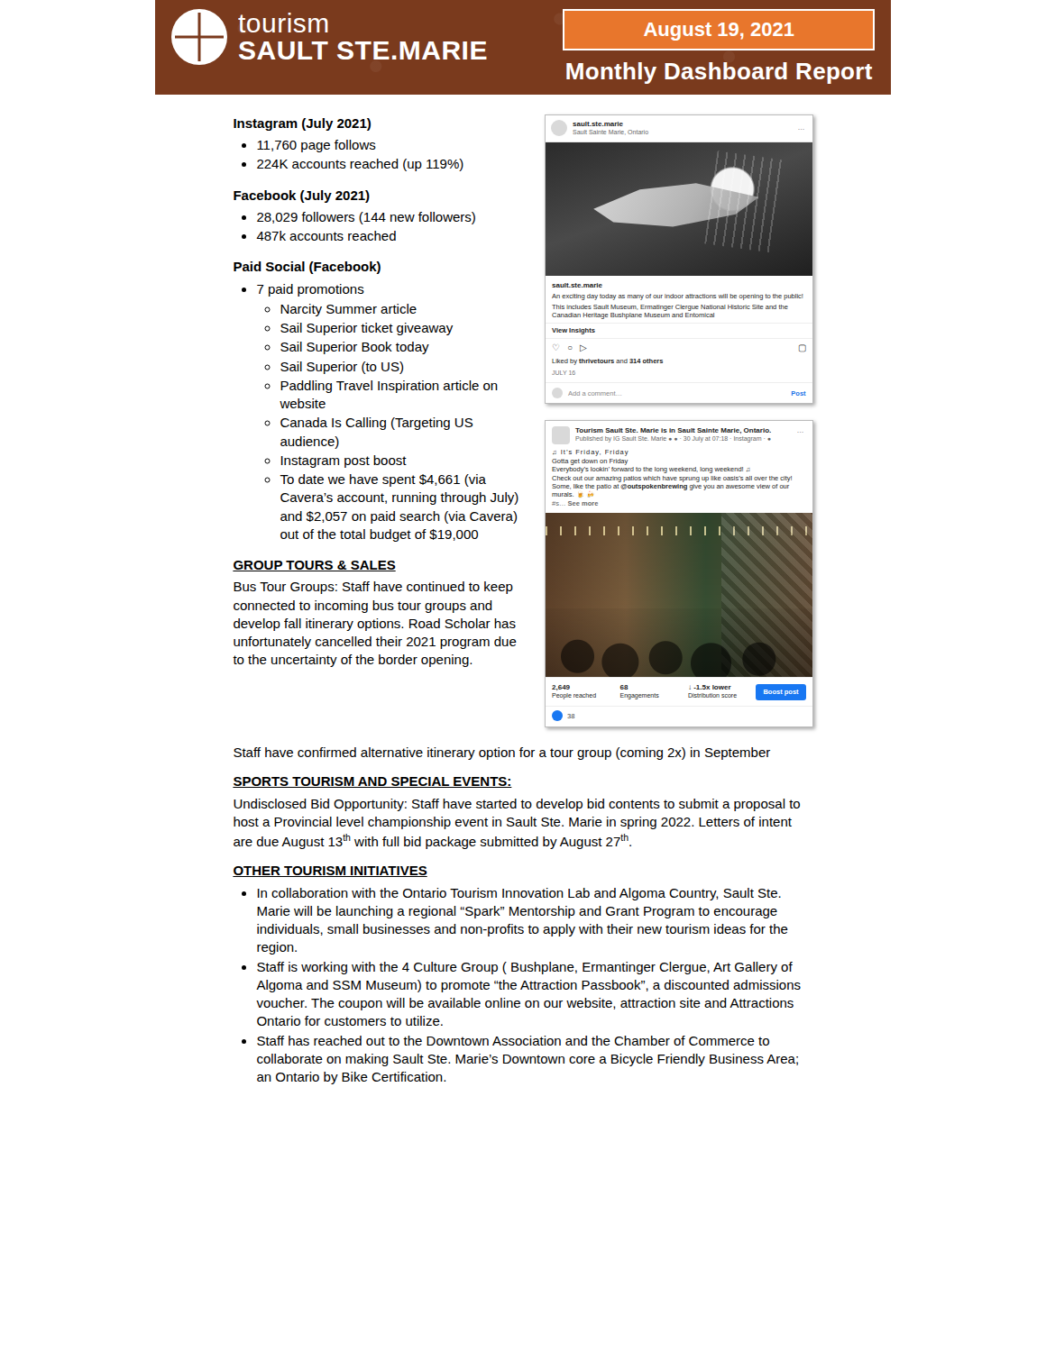tourism SAULT STE.MARIE
August 19, 2021
Monthly Dashboard Report
Instagram (July 2021)
11,760 page follows
224K accounts reached (up 119%)
Facebook (July 2021)
28,029 followers (144 new followers)
487k accounts reached
Paid Social (Facebook)
7 paid promotions
Narcity Summer article
Sail Superior ticket giveaway
Sail Superior Book today
Sail Superior (to US)
Paddling Travel Inspiration article on website
Canada Is Calling (Targeting US audience)
Instagram post boost
To date we have spent $4,661 (via Cavera’s account, running through July) and $2,057 on paid search (via Cavera) out of the total budget of $19,000
GROUP TOURS & SALES
Bus Tour Groups: Staff have continued to keep connected to incoming bus tour groups and develop fall itinerary options. Road Scholar has unfortunately cancelled their 2021 program due to the uncertainty of the border opening.
sault.ste.marie
Sault Sainte Marie, Ontario
…
sault.ste.marie
An exciting day today as many of our indoor attractions will be opening to the public!
This includes Sault Museum, Ermatinger Clergue National Historic Site and the Canadian Heritage Bushplane Museum and Entomical
View Insights
♡○▷ ▢
Liked by thrivetours and 314 others
JULY 16
Add a comment… Post
Tourism Sault Ste. Marie is in Sault Sainte Marie, Ontario.
Published by IG Sault Ste. Marie ● ● · 30 July at 07:18 · Instagram · ●
…
♫ It’s Friday, Friday
Gotta get down on Friday
Everybody’s lookin’ forward to the long weekend, long weekend! ♫
Check out our amazing patios which have sprung up like oasis’s all over the city! Some, like the patio at @outspokenbrewing give you an awesome view of our murals. 🍺 🍻
#s… See more
2,649 People reached
68 Engagements
↓ -1.5x lower Distribution score
Boost post
38
Staff have confirmed alternative itinerary option for a tour group (coming 2x) in September
SPORTS TOURISM AND SPECIAL EVENTS:
Undisclosed Bid Opportunity: Staff have started to develop bid contents to submit a proposal to host a Provincial level championship event in Sault Ste. Marie in spring 2022. Letters of intent are due August 13th with full bid package submitted by August 27th.
OTHER TOURISM INITIATIVES
In collaboration with the Ontario Tourism Innovation Lab and Algoma Country, Sault Ste. Marie will be launching a regional “Spark” Mentorship and Grant Program to encourage individuals, small businesses and non-profits to apply with their new tourism ideas for the region.
Staff is working with the 4 Culture Group ( Bushplane, Ermantinger Clergue, Art Gallery of Algoma and SSM Museum) to promote “the Attraction Passbook”, a discounted admissions voucher. The coupon will be available online on our website, attraction site and Attractions Ontario for customers to utilize.
Staff has reached out to the Downtown Association and the Chamber of Commerce to collaborate on making Sault Ste. Marie’s Downtown core a Bicycle Friendly Business Area; an Ontario by Bike Certification.